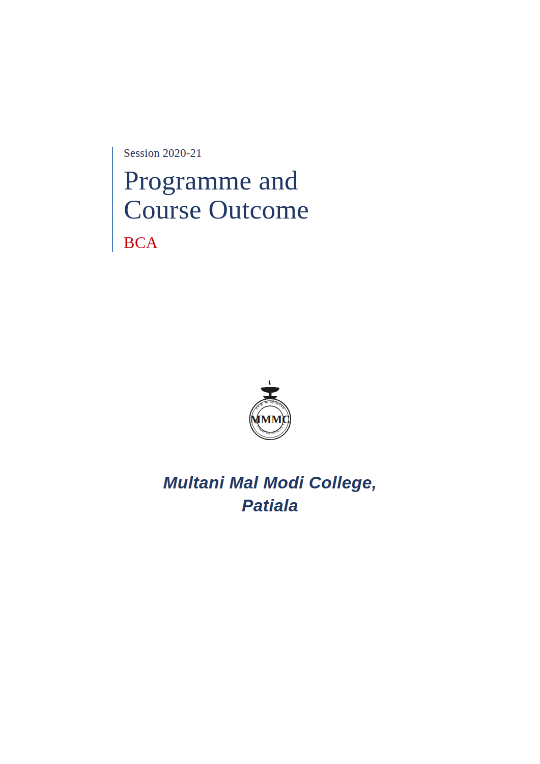Session 2020-21
Programme and
Course Outcome
BCA
तमसो मा ज्योतिर्गमय LEAD ME FROM DARKNESS TO LIGHT MMMC
Multani Mal Modi College, Patiala